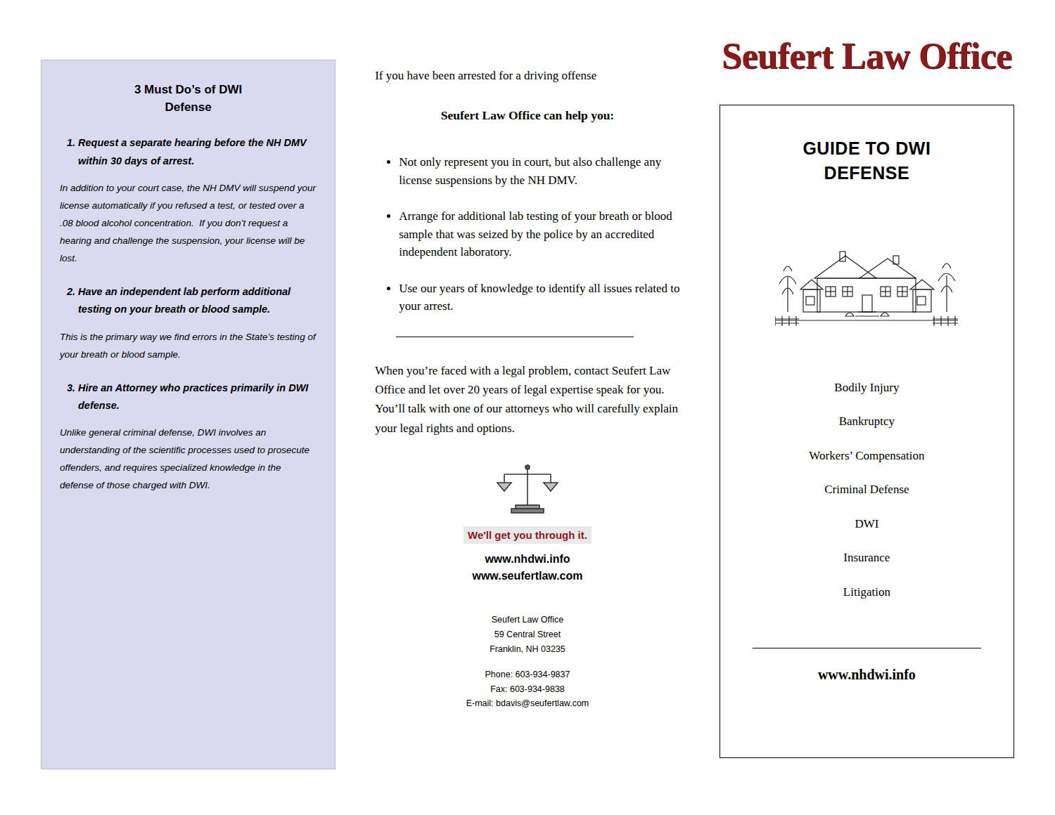3 Must Do’s of DWI
Defense
Request a separate hearing before the NH DMV within 30 days of arrest.
In addition to your court case, the NH DMV will suspend your license automatically if you refused a test, or tested over a .08 blood alcohol concentration. If you don’t request a hearing and challenge the suspension, your license will be lost.
Have an independent lab perform additional testing on your breath or blood sample.
This is the primary way we find errors in the State’s testing of your breath or blood sample.
Hire an Attorney who practices primarily in DWI defense.
Unlike general criminal defense, DWI involves an understanding of the scientific processes used to prosecute offenders, and requires specialized knowledge in the defense of those charged with DWI.
If you have been arrested for a driving offense
Seufert Law Office can help you:
Not only represent you in court, but also challenge any license suspensions by the NH DMV.
Arrange for additional lab testing of your breath or blood sample that was seized by the police by an accredited independent laboratory.
Use our years of knowledge to identify all issues related to your arrest.
When you’re faced with a legal problem, contact Seufert Law Office and let over 20 years of legal expertise speak for you. You’ll talk with one of our attorneys who will carefully explain your legal rights and options.
We'll get you through it.
www.nhdwi.info
www.seufertlaw.com
Seufert Law Office
59 Central Street
Franklin, NH 03235
Phone: 603-934-9837
Fax: 603-934-9838
E-mail: bdavis@seufertlaw.com
Seufert Law Office
GUIDE TO DWI
DEFENSE
Bodily Injury
Bankruptcy
Workers’ Compensation
Criminal Defense
DWI
Insurance
Litigation
www.nhdwi.info